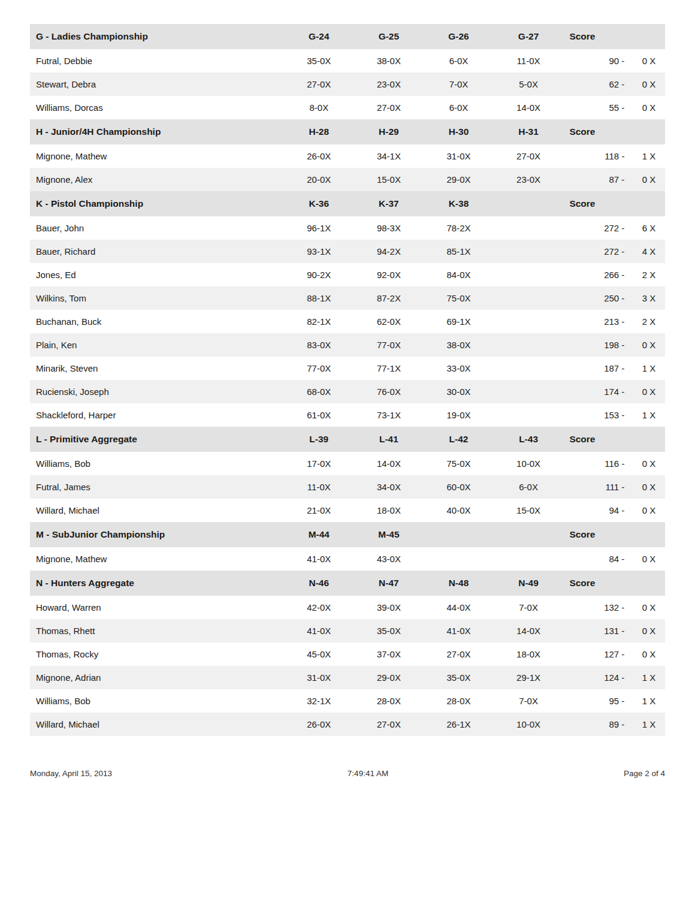| G - Ladies Championship | G-24 | G-25 | G-26 | G-27 | Score |
| Futral, Debbie | 35-0X | 38-0X | 6-0X | 11-0X | 90 - 0 X |
| Stewart, Debra | 27-0X | 23-0X | 7-0X | 5-0X | 62 - 0 X |
| Williams, Dorcas | 8-0X | 27-0X | 6-0X | 14-0X | 55 - 0 X |
| H - Junior/4H Championship | H-28 | H-29 | H-30 | H-31 | Score |
| Mignone, Mathew | 26-0X | 34-1X | 31-0X | 27-0X | 118 - 1 X |
| Mignone, Alex | 20-0X | 15-0X | 29-0X | 23-0X | 87 - 0 X |
| K - Pistol Championship | K-36 | K-37 | K-38 | | Score |
| Bauer, John | 96-1X | 98-3X | 78-2X | | 272 - 6 X |
| Bauer, Richard | 93-1X | 94-2X | 85-1X | | 272 - 4 X |
| Jones, Ed | 90-2X | 92-0X | 84-0X | | 266 - 2 X |
| Wilkins, Tom | 88-1X | 87-2X | 75-0X | | 250 - 3 X |
| Buchanan, Buck | 82-1X | 62-0X | 69-1X | | 213 - 2 X |
| Plain, Ken | 83-0X | 77-0X | 38-0X | | 198 - 0 X |
| Minarik, Steven | 77-0X | 77-1X | 33-0X | | 187 - 1 X |
| Rucienski, Joseph | 68-0X | 76-0X | 30-0X | | 174 - 0 X |
| Shackleford, Harper | 61-0X | 73-1X | 19-0X | | 153 - 1 X |
| L - Primitive Aggregate | L-39 | L-41 | L-42 | L-43 | Score |
| Williams, Bob | 17-0X | 14-0X | 75-0X | 10-0X | 116 - 0 X |
| Futral, James | 11-0X | 34-0X | 60-0X | 6-0X | 111 - 0 X |
| Willard, Michael | 21-0X | 18-0X | 40-0X | 15-0X | 94 - 0 X |
| M - SubJunior Championship | M-44 | M-45 | | | Score |
| Mignone, Mathew | 41-0X | 43-0X | | | 84 - 0 X |
| N - Hunters Aggregate | N-46 | N-47 | N-48 | N-49 | Score |
| Howard, Warren | 42-0X | 39-0X | 44-0X | 7-0X | 132 - 0 X |
| Thomas, Rhett | 41-0X | 35-0X | 41-0X | 14-0X | 131 - 0 X |
| Thomas, Rocky | 45-0X | 37-0X | 27-0X | 18-0X | 127 - 0 X |
| Mignone, Adrian | 31-0X | 29-0X | 35-0X | 29-1X | 124 - 1 X |
| Williams, Bob | 32-1X | 28-0X | 28-0X | 7-0X | 95 - 1 X |
| Willard, Michael | 26-0X | 27-0X | 26-1X | 10-0X | 89 - 1 X |
Monday, April 15, 2013 7:49:41 AM Page 2 of 4